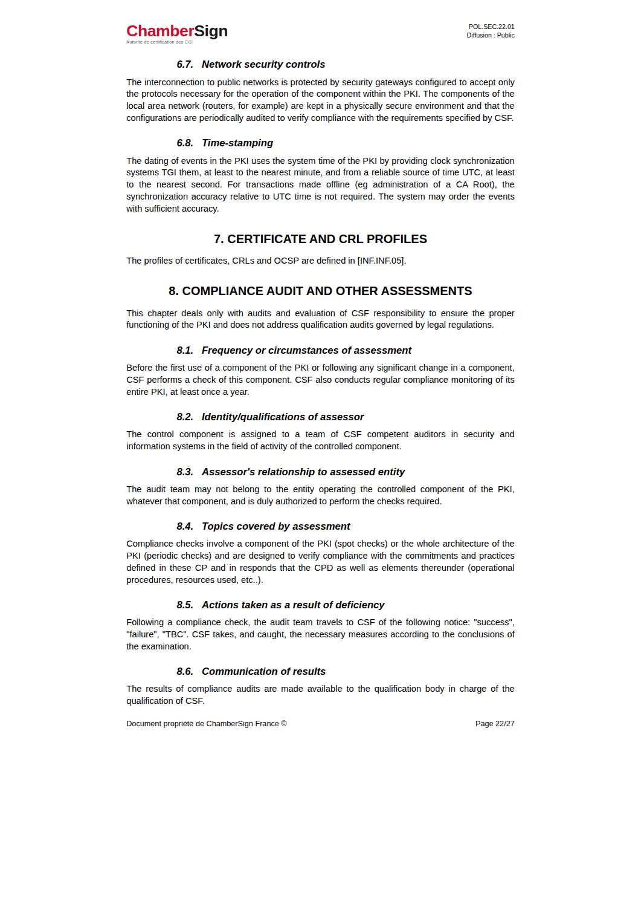Chamber Sign
Autorité de certification des CCI
POL.SEC.22.01
Diffusion : Public
6.7. Network security controls
The interconnection to public networks is protected by security gateways configured to accept only the protocols necessary for the operation of the component within the PKI. The components of the local area network (routers, for example) are kept in a physically secure environment and that the configurations are periodically audited to verify compliance with the requirements specified by CSF.
6.8. Time-stamping
The dating of events in the PKI uses the system time of the PKI by providing clock synchronization systems TGI them, at least to the nearest minute, and from a reliable source of time UTC, at least to the nearest second. For transactions made offline (eg administration of a CA Root), the synchronization accuracy relative to UTC time is not required. The system may order the events with sufficient accuracy.
7. CERTIFICATE AND CRL PROFILES
The profiles of certificates, CRLs and OCSP are defined in [INF.INF.05].
8. COMPLIANCE AUDIT AND OTHER ASSESSMENTS
This chapter deals only with audits and evaluation of CSF responsibility to ensure the proper functioning of the PKI and does not address qualification audits governed by legal regulations.
8.1. Frequency or circumstances of assessment
Before the first use of a component of the PKI or following any significant change in a component, CSF performs a check of this component. CSF also conducts regular compliance monitoring of its entire PKI, at least once a year.
8.2. Identity/qualifications of assessor
The control component is assigned to a team of CSF competent auditors in security and information systems in the field of activity of the controlled component.
8.3. Assessor's relationship to assessed entity
The audit team may not belong to the entity operating the controlled component of the PKI, whatever that component, and is duly authorized to perform the checks required.
8.4. Topics covered by assessment
Compliance checks involve a component of the PKI (spot checks) or the whole architecture of the PKI (periodic checks) and are designed to verify compliance with the commitments and practices defined in these CP and in responds that the CPD as well as elements thereunder (operational procedures, resources used, etc..).
8.5. Actions taken as a result of deficiency
Following a compliance check, the audit team travels to CSF of the following notice: "success", "failure", "TBC". CSF takes, and caught, the necessary measures according to the conclusions of the examination.
8.6. Communication of results
The results of compliance audits are made available to the qualification body in charge of the qualification of CSF.
Document propriété de ChamberSign France ©
Page 22/27